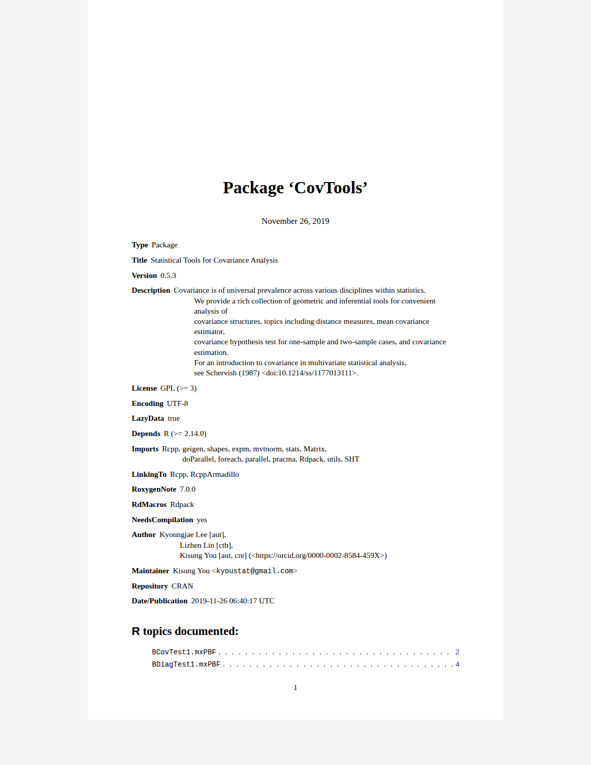Package ‘CovTools’
November 26, 2019
Type
Package
Title
Statistical Tools for Covariance Analysis
Version
0.5.3
Description
Covariance is of universal prevalence across various disciplines within statistics. We provide a rich collection of geometric and inferential tools for convenient analysis of covariance structures, topics including distance measures, mean covariance estimator, covariance hypothesis test for one-sample and two-sample cases, and covariance estimation. For an introduction to covariance in multivariate statistical analysis, see Schervish (1987) <doi:10.1214/ss/1177013111>.
License
GPL (>= 3)
Encoding
UTF-8
LazyData
true
Depends
R (>= 2.14.0)
Imports
Rcpp, geigen, shapes, expm, mvtnorm, stats, Matrix, doParallel, foreach, parallel, pracma, Rdpack, utils, SHT
LinkingTo
Rcpp, RcppArmadillo
RoxygenNote
7.0.0
RdMacros
Rdpack
NeedsCompilation
yes
Author
Kyoungjae Lee [aut], Lizhen Lin [ctb], Kisung You [aut, cre] (<https://orcid.org/0000-0002-8584-459X>)
Maintainer
Kisung You <kyoustat@gmail.com>
Repository
CRAN
Date/Publication
2019-11-26 06:40:17 UTC
R topics documented:
BCovTest1.mxPBF. . . . . . . . . . . . . . . . . . . . . . . . . . . . . . . . . . . . . . . . . . . . 2
BDiagTest1.mxPBF. . . . . . . . . . . . . . . . . . . . . . . . . . . . . . . . . . . . . . . . . . . 4
1